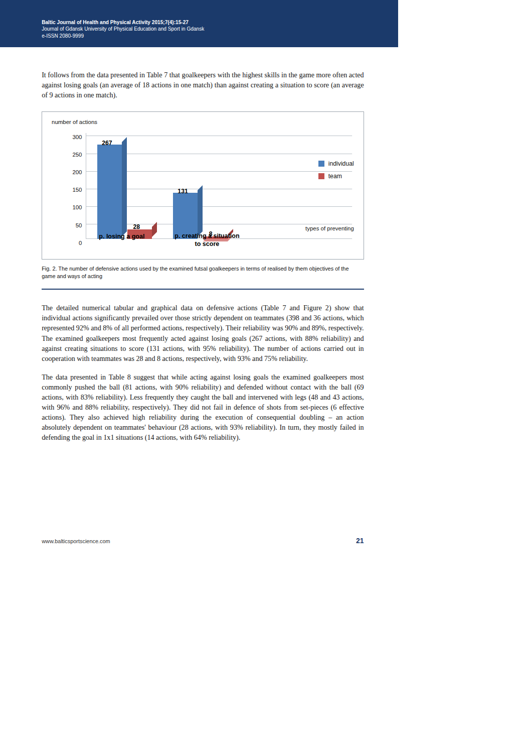Baltic Journal of Health and Physical Activity 2015;7(4):15-27
Journal of Gdansk University of Physical Education and Sport in Gdansk
e-ISSN 2080-9999
It follows from the data presented in Table 7 that goalkeepers with the highest skills in the game more often acted against losing goals (an average of 18 actions in one match) than against creating a situation to score (an average of 9 actions in one match).
number of actions
300
250
200
150
100
50
0
267
28
131
8
individual
team
types of preventing
p. losing a goal
p. creating a situation
to score
Fig. 2. The number of defensive actions used by the examined futsal goalkeepers in terms of realised by them objectives of the game and ways of acting
The detailed numerical tabular and graphical data on defensive actions (Table 7 and Figure 2) show that individual actions significantly prevailed over those strictly dependent on teammates (398 and 36 actions, which represented 92% and 8% of all performed actions, respectively). Their reliability was 90% and 89%, respectively. The examined goalkeepers most frequently acted against losing goals (267 actions, with 88% reliability) and against creating situations to score (131 actions, with 95% reliability). The number of actions carried out in cooperation with teammates was 28 and 8 actions, respectively, with 93% and 75% reliability.
The data presented in Table 8 suggest that while acting against losing goals the examined goalkeepers most commonly pushed the ball (81 actions, with 90% reliability) and defended without contact with the ball (69 actions, with 83% reliability). Less frequently they caught the ball and intervened with legs (48 and 43 actions, with 96% and 88% reliability, respectively). They did not fail in defence of shots from set-pieces (6 effective actions). They also achieved high reliability during the execution of consequential doubling – an action absolutely dependent on teammates' behaviour (28 actions, with 93% reliability). In turn, they mostly failed in defending the goal in 1x1 situations (14 actions, with 64% reliability).
www.balticsportscience.com
21